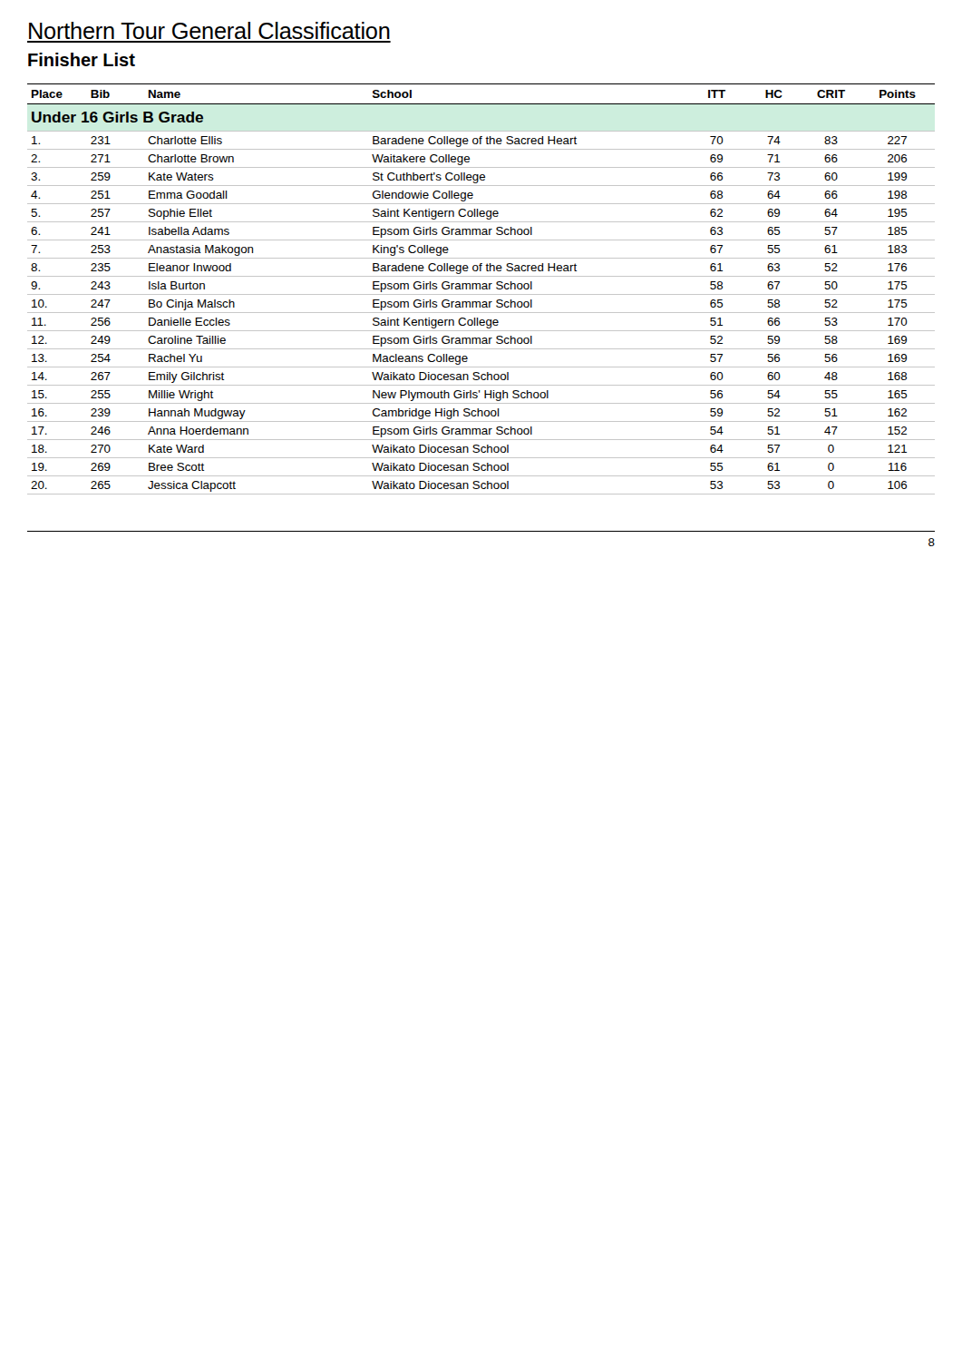Northern Tour General Classification
Finisher List
| Place | Bib | Name | School | ITT | HC | CRIT | Points |
| --- | --- | --- | --- | --- | --- | --- | --- |
| Under 16 Girls B Grade |
| 1. | 231 | Charlotte Ellis | Baradene College of the Sacred Heart | 70 | 74 | 83 | 227 |
| 2. | 271 | Charlotte Brown | Waitakere College | 69 | 71 | 66 | 206 |
| 3. | 259 | Kate Waters | St Cuthbert's College | 66 | 73 | 60 | 199 |
| 4. | 251 | Emma Goodall | Glendowie College | 68 | 64 | 66 | 198 |
| 5. | 257 | Sophie Ellet | Saint Kentigern College | 62 | 69 | 64 | 195 |
| 6. | 241 | Isabella Adams | Epsom Girls Grammar School | 63 | 65 | 57 | 185 |
| 7. | 253 | Anastasia Makogon | King's College | 67 | 55 | 61 | 183 |
| 8. | 235 | Eleanor Inwood | Baradene College of the Sacred Heart | 61 | 63 | 52 | 176 |
| 9. | 243 | Isla Burton | Epsom Girls Grammar School | 58 | 67 | 50 | 175 |
| 10. | 247 | Bo Cinja Malsch | Epsom Girls Grammar School | 65 | 58 | 52 | 175 |
| 11. | 256 | Danielle Eccles | Saint Kentigern College | 51 | 66 | 53 | 170 |
| 12. | 249 | Caroline Taillie | Epsom Girls Grammar School | 52 | 59 | 58 | 169 |
| 13. | 254 | Rachel Yu | Macleans College | 57 | 56 | 56 | 169 |
| 14. | 267 | Emily Gilchrist | Waikato Diocesan School | 60 | 60 | 48 | 168 |
| 15. | 255 | Millie Wright | New Plymouth Girls' High School | 56 | 54 | 55 | 165 |
| 16. | 239 | Hannah Mudgway | Cambridge High School | 59 | 52 | 51 | 162 |
| 17. | 246 | Anna Hoerdemann | Epsom Girls Grammar School | 54 | 51 | 47 | 152 |
| 18. | 270 | Kate Ward | Waikato Diocesan School | 64 | 57 | 0 | 121 |
| 19. | 269 | Bree Scott | Waikato Diocesan School | 55 | 61 | 0 | 116 |
| 20. | 265 | Jessica Clapcott | Waikato Diocesan School | 53 | 53 | 0 | 106 |
8